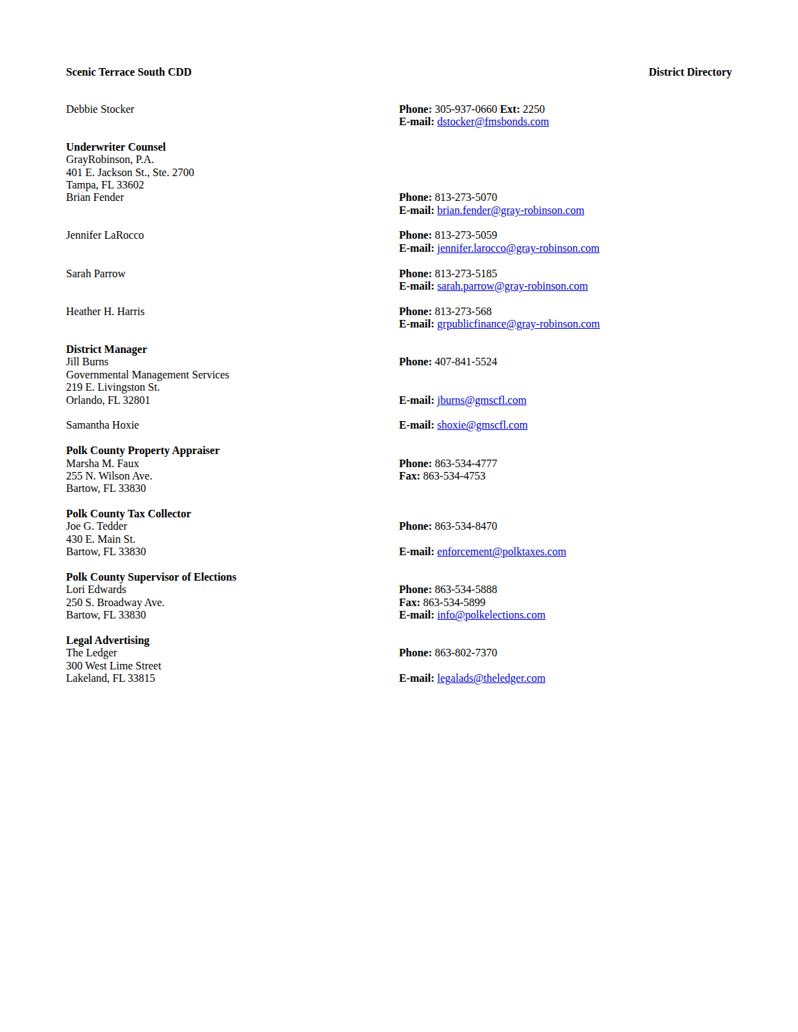Scenic Terrace South CDD District Directory
| Debbie Stocker | Phone: 305-937-0660 Ext: 2250 |
| | E-mail: dstocker@fmsbonds.com |
| Underwriter Counsel | |
| GrayRobinson, P.A. | |
| 401 E. Jackson St., Ste. 2700 | |
| Tampa, FL 33602 | |
| Brian Fender | Phone: 813-273-5070 |
| | E-mail: brian.fender@gray-robinson.com |
| Jennifer LaRocco | Phone: 813-273-5059 |
| | E-mail: jennifer.larocco@gray-robinson.com |
| Sarah Parrow | Phone: 813-273-5185 |
| | E-mail: sarah.parrow@gray-robinson.com |
| Heather H. Harris | Phone: 813-273-568 |
| | E-mail: grpublicfinance@gray-robinson.com |
| District Manager | |
| Jill Burns | Phone: 407-841-5524 |
| Governmental Management Services | |
| 219 E. Livingston St. | |
| Orlando, FL 32801 | E-mail: jburns@gmscfl.com |
| Samantha Hoxie | E-mail: shoxie@gmscfl.com |
| Polk County Property Appraiser | |
| Marsha M. Faux | Phone: 863-534-4777 |
| 255 N. Wilson Ave. | Fax: 863-534-4753 |
| Bartow, FL 33830 | |
| Polk County Tax Collector | |
| Joe G. Tedder | Phone: 863-534-8470 |
| 430 E. Main St. | |
| Bartow, FL 33830 | E-mail: enforcement@polktaxes.com |
| Polk County Supervisor of Elections | |
| Lori Edwards | Phone: 863-534-5888 |
| 250 S. Broadway Ave. | Fax: 863-534-5899 |
| Bartow, FL 33830 | E-mail: info@polkelections.com |
| Legal Advertising | |
| The Ledger | Phone: 863-802-7370 |
| 300 West Lime Street | |
| Lakeland, FL 33815 | E-mail: legalads@theledger.com |